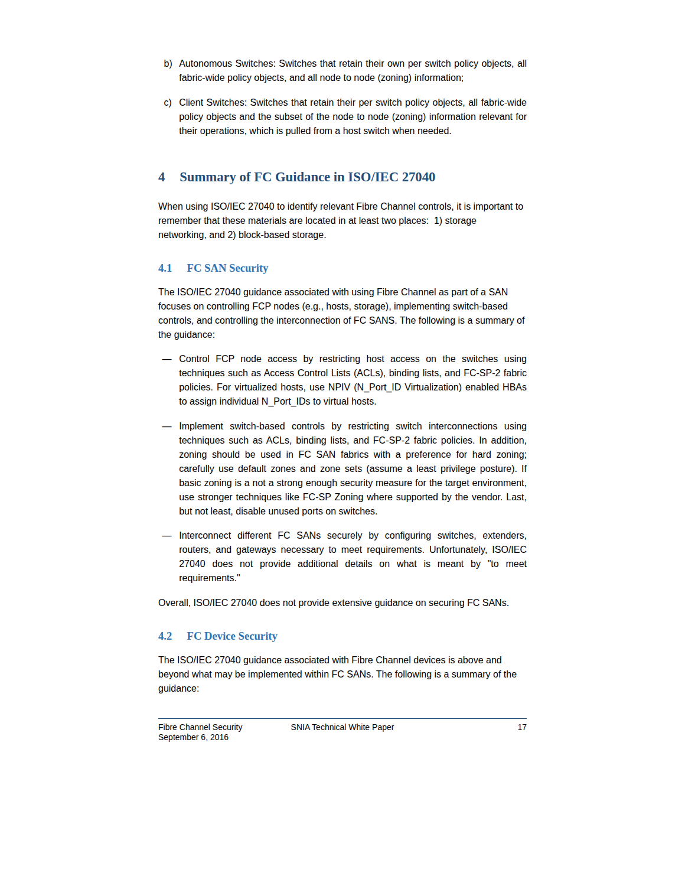b) Autonomous Switches: Switches that retain their own per switch policy objects, all fabric-wide policy objects, and all node to node (zoning) information;
c) Client Switches: Switches that retain their per switch policy objects, all fabric-wide policy objects and the subset of the node to node (zoning) information relevant for their operations, which is pulled from a host switch when needed.
4 Summary of FC Guidance in ISO/IEC 27040
When using ISO/IEC 27040 to identify relevant Fibre Channel controls, it is important to remember that these materials are located in at least two places: 1) storage networking, and 2) block-based storage.
4.1 FC SAN Security
The ISO/IEC 27040 guidance associated with using Fibre Channel as part of a SAN focuses on controlling FCP nodes (e.g., hosts, storage), implementing switch-based controls, and controlling the interconnection of FC SANS. The following is a summary of the guidance:
— Control FCP node access by restricting host access on the switches using techniques such as Access Control Lists (ACLs), binding lists, and FC-SP-2 fabric policies. For virtualized hosts, use NPIV (N_Port_ID Virtualization) enabled HBAs to assign individual N_Port_IDs to virtual hosts.
— Implement switch-based controls by restricting switch interconnections using techniques such as ACLs, binding lists, and FC-SP-2 fabric policies. In addition, zoning should be used in FC SAN fabrics with a preference for hard zoning; carefully use default zones and zone sets (assume a least privilege posture). If basic zoning is a not a strong enough security measure for the target environment, use stronger techniques like FC-SP Zoning where supported by the vendor. Last, but not least, disable unused ports on switches.
— Interconnect different FC SANs securely by configuring switches, extenders, routers, and gateways necessary to meet requirements. Unfortunately, ISO/IEC 27040 does not provide additional details on what is meant by "to meet requirements."
Overall, ISO/IEC 27040 does not provide extensive guidance on securing FC SANs.
4.2 FC Device Security
The ISO/IEC 27040 guidance associated with Fibre Channel devices is above and beyond what may be implemented within FC SANs. The following is a summary of the guidance:
Fibre Channel Security SNIA Technical White Paper 17 September 6, 2016